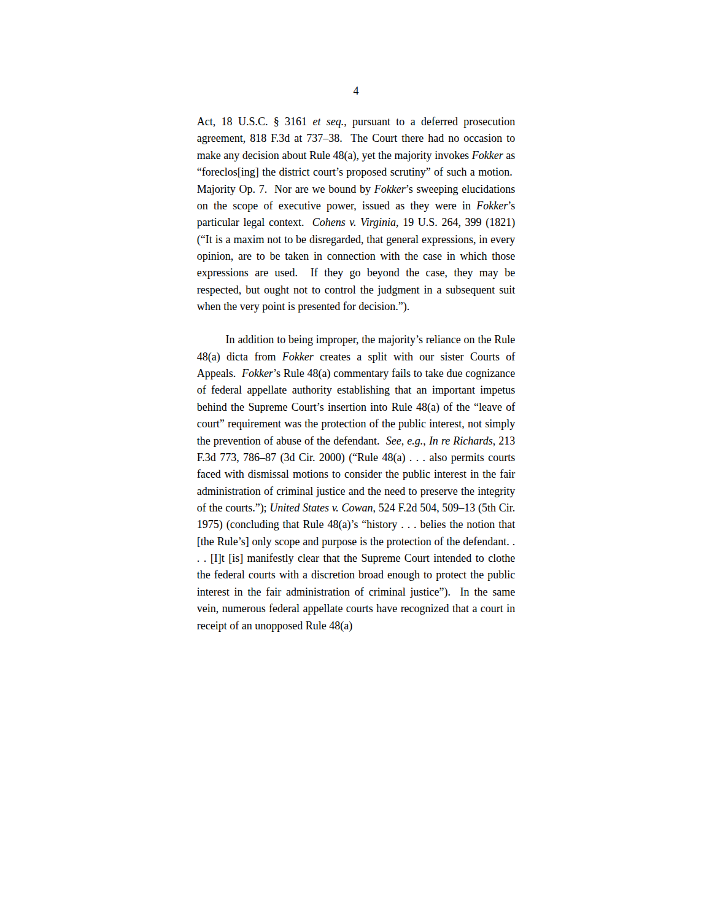4
Act, 18 U.S.C. § 3161 et seq., pursuant to a deferred prosecution agreement, 818 F.3d at 737–38. The Court there had no occasion to make any decision about Rule 48(a), yet the majority invokes Fokker as “foreclos[ing] the district court’s proposed scrutiny” of such a motion. Majority Op. 7. Nor are we bound by Fokker’s sweeping elucidations on the scope of executive power, issued as they were in Fokker’s particular legal context. Cohens v. Virginia, 19 U.S. 264, 399 (1821) (“It is a maxim not to be disregarded, that general expressions, in every opinion, are to be taken in connection with the case in which those expressions are used. If they go beyond the case, they may be respected, but ought not to control the judgment in a subsequent suit when the very point is presented for decision.”).
In addition to being improper, the majority’s reliance on the Rule 48(a) dicta from Fokker creates a split with our sister Courts of Appeals. Fokker’s Rule 48(a) commentary fails to take due cognizance of federal appellate authority establishing that an important impetus behind the Supreme Court’s insertion into Rule 48(a) of the “leave of court” requirement was the protection of the public interest, not simply the prevention of abuse of the defendant. See, e.g., In re Richards, 213 F.3d 773, 786–87 (3d Cir. 2000) (“Rule 48(a) . . . also permits courts faced with dismissal motions to consider the public interest in the fair administration of criminal justice and the need to preserve the integrity of the courts.”); United States v. Cowan, 524 F.2d 504, 509–13 (5th Cir. 1975) (concluding that Rule 48(a)’s “history . . . belies the notion that [the Rule’s] only scope and purpose is the protection of the defendant. . . . [I]t [is] manifestly clear that the Supreme Court intended to clothe the federal courts with a discretion broad enough to protect the public interest in the fair administration of criminal justice”). In the same vein, numerous federal appellate courts have recognized that a court in receipt of an unopposed Rule 48(a)